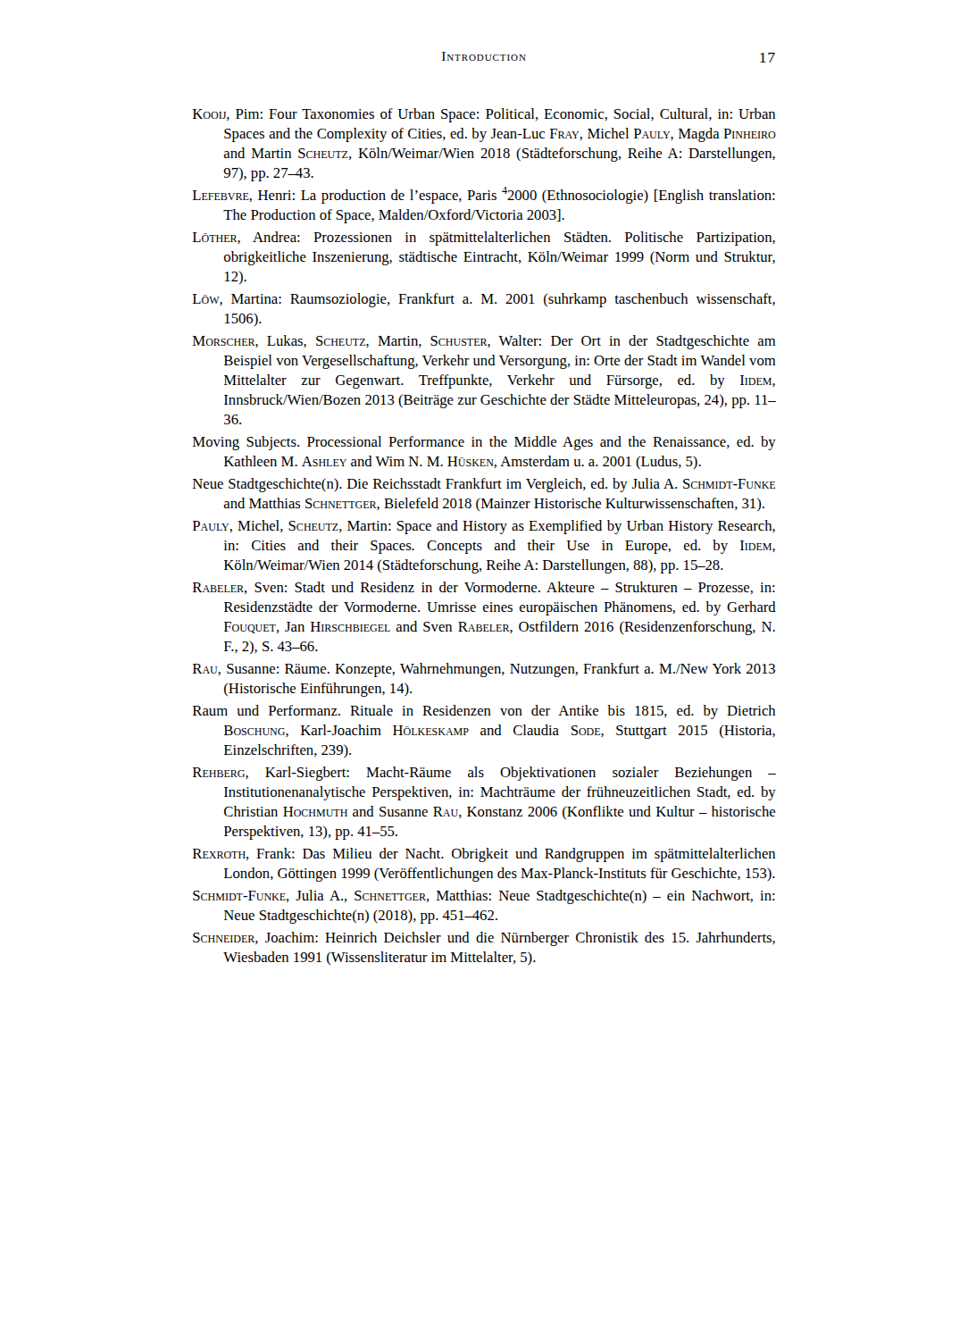Introduction 17
Kooij, Pim: Four Taxonomies of Urban Space: Political, Economic, Social, Cultural, in: Urban Spaces and the Complexity of Cities, ed. by Jean-Luc Fray, Michel Pauly, Magda Pinheiro and Martin Scheutz, Köln/Weimar/Wien 2018 (Städteforschung, Reihe A: Darstellungen, 97), pp. 27–43.
Lefebvre, Henri: La production de l’espace, Paris 42000 (Ethnosociologie) [English translation: The Production of Space, Malden/Oxford/Victoria 2003].
Löther, Andrea: Prozessionen in spätmittelalterlichen Städten. Politische Partizipation, obrigkeitliche Inszenierung, städtische Eintracht, Köln/Weimar 1999 (Norm und Struktur, 12).
Löw, Martina: Raumsoziologie, Frankfurt a. M. 2001 (suhrkamp taschenbuch wissenschaft, 1506).
Morscher, Lukas, Scheutz, Martin, Schuster, Walter: Der Ort in der Stadtgeschichte am Beispiel von Vergesellschaftung, Verkehr und Versorgung, in: Orte der Stadt im Wandel vom Mittelalter zur Gegenwart. Treffpunkte, Verkehr und Fürsorge, ed. by Iidem, Innsbruck/Wien/Bozen 2013 (Beiträge zur Geschichte der Städte Mitteleuropas, 24), pp. 11–36.
Moving Subjects. Processional Performance in the Middle Ages and the Renaissance, ed. by Kathleen M. Ashley and Wim N. M. Hüsken, Amsterdam u. a. 2001 (Ludus, 5).
Neue Stadtgeschichte(n). Die Reichsstadt Frankfurt im Vergleich, ed. by Julia A. Schmidt-Funke and Matthias Schnettger, Bielefeld 2018 (Mainzer Historische Kulturwissenschaften, 31).
Pauly, Michel, Scheutz, Martin: Space and History as Exemplified by Urban History Research, in: Cities and their Spaces. Concepts and their Use in Europe, ed. by Iidem, Köln/Weimar/Wien 2014 (Städteforschung, Reihe A: Darstellungen, 88), pp. 15–28.
Rabeler, Sven: Stadt und Residenz in der Vormoderne. Akteure – Strukturen – Prozesse, in: Residenzstädte der Vormoderne. Umrisse eines europäischen Phänomens, ed. by Gerhard Fouquet, Jan Hirschbiegel and Sven Rabeler, Ostfildern 2016 (Residenzenforschung, N. F., 2), S. 43–66.
Rau, Susanne: Räume. Konzepte, Wahrnehmungen, Nutzungen, Frankfurt a. M./New York 2013 (Historische Einführungen, 14).
Raum und Performanz. Rituale in Residenzen von der Antike bis 1815, ed. by Dietrich Boschung, Karl-Joachim Hölkeskamp and Claudia Sode, Stuttgart 2015 (Historia, Einzelschriften, 239).
Rehberg, Karl-Siegbert: Macht-Räume als Objektivationen sozialer Beziehungen – Institutionenanalytische Perspektiven, in: Machträume der frühneuzeitlichen Stadt, ed. by Christian Hochmuth and Susanne Rau, Konstanz 2006 (Konflikte und Kultur – historische Perspektiven, 13), pp. 41–55.
Rexroth, Frank: Das Milieu der Nacht. Obrigkeit und Randgruppen im spätmittelalterlichen London, Göttingen 1999 (Veröffentlichungen des Max-Planck-Instituts für Geschichte, 153).
Schmidt-Funke, Julia A., Schnettger, Matthias: Neue Stadtgeschichte(n) – ein Nachwort, in: Neue Stadtgeschichte(n) (2018), pp. 451–462.
Schneider, Joachim: Heinrich Deichsler und die Nürnberger Chronistik des 15. Jahrhunderts, Wiesbaden 1991 (Wissensliteratur im Mittelalter, 5).